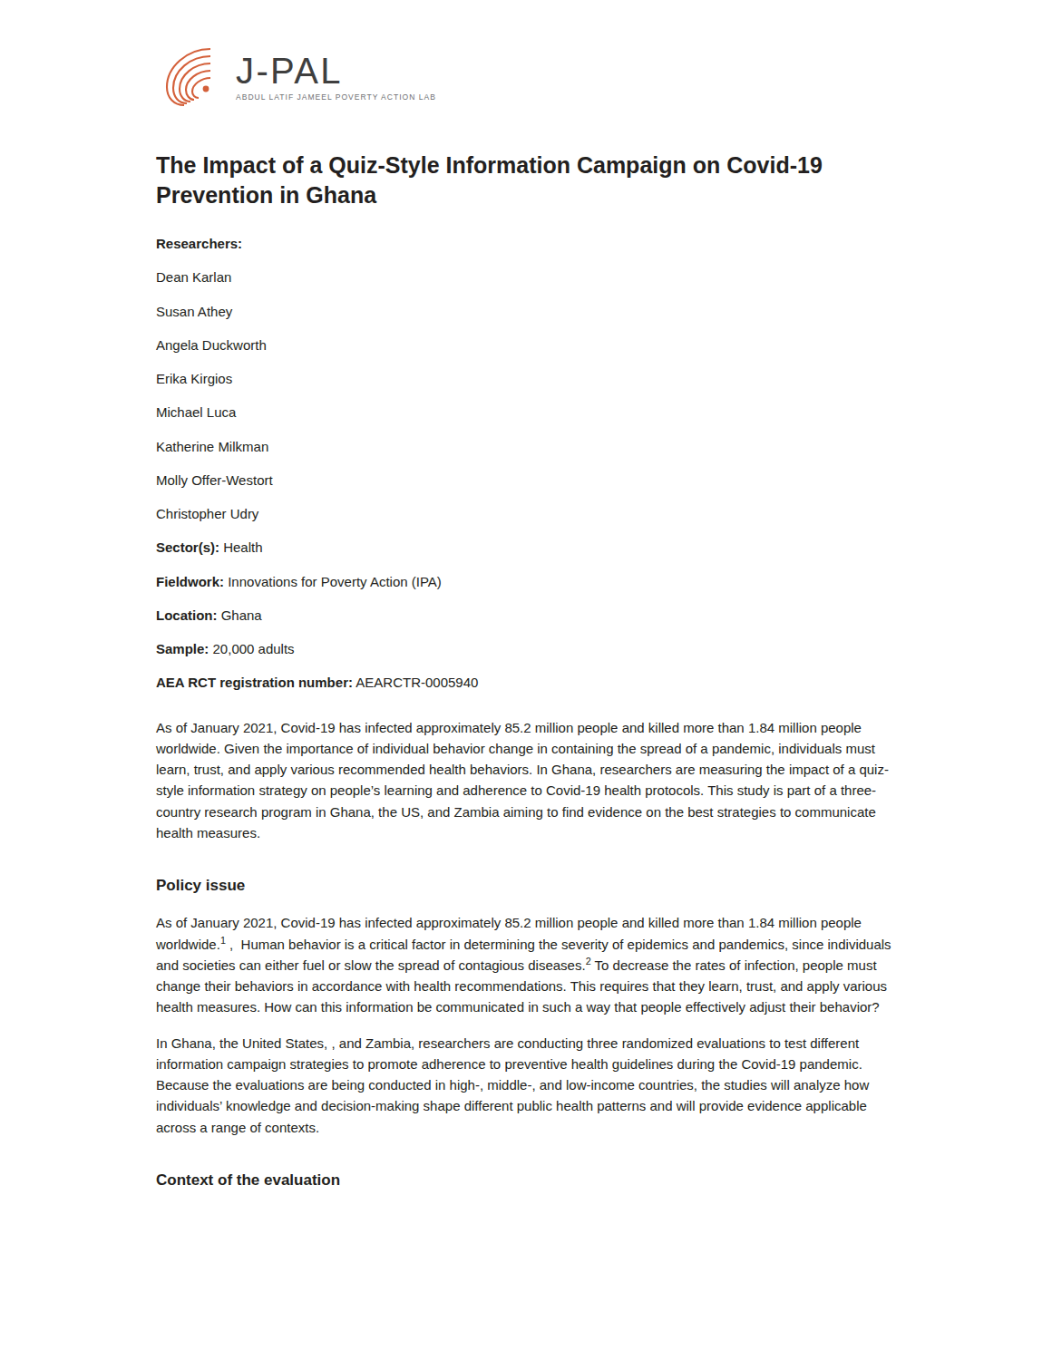J-PAL
ABDUL LATIF JAMEEL POVERTY ACTION LAB
The Impact of a Quiz-Style Information Campaign on Covid-19 Prevention in Ghana
Researchers:
Dean Karlan
Susan Athey
Angela Duckworth
Erika Kirgios
Michael Luca
Katherine Milkman
Molly Offer-Westort
Christopher Udry
Sector(s): Health
Fieldwork: Innovations for Poverty Action (IPA)
Location: Ghana
Sample: 20,000 adults
AEA RCT registration number: AEARCTR-0005940
As of January 2021, Covid-19 has infected approximately 85.2 million people and killed more than 1.84 million people worldwide. Given the importance of individual behavior change in containing the spread of a pandemic, individuals must learn, trust, and apply various recommended health behaviors. In Ghana, researchers are measuring the impact of a quiz-style information strategy on people’s learning and adherence to Covid-19 health protocols. This study is part of a three-country research program in Ghana, the US, and Zambia aiming to find evidence on the best strategies to communicate health measures.
Policy issue
As of January 2021, Covid-19 has infected approximately 85.2 million people and killed more than 1.84 million people worldwide.1 , Human behavior is a critical factor in determining the severity of epidemics and pandemics, since individuals and societies can either fuel or slow the spread of contagious diseases.2 To decrease the rates of infection, people must change their behaviors in accordance with health recommendations. This requires that they learn, trust, and apply various health measures. How can this information be communicated in such a way that people effectively adjust their behavior?
In Ghana, the United States, , and Zambia, researchers are conducting three randomized evaluations to test different information campaign strategies to promote adherence to preventive health guidelines during the Covid-19 pandemic. Because the evaluations are being conducted in high-, middle-, and low-income countries, the studies will analyze how individuals’ knowledge and decision-making shape different public health patterns and will provide evidence applicable across a range of contexts.
Context of the evaluation